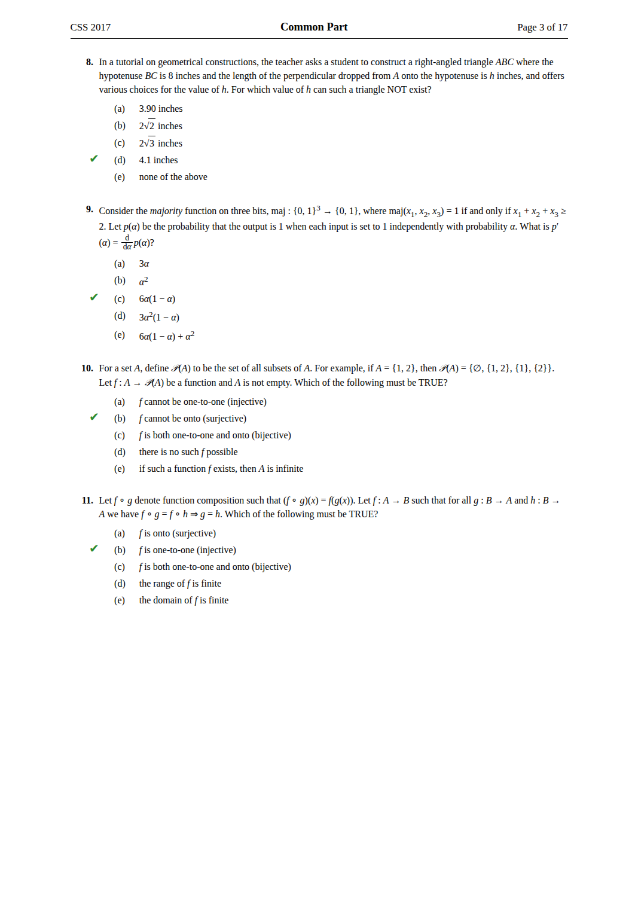CSS 2017
Common Part
Page 3 of 17
In a tutorial on geometrical constructions, the teacher asks a student to construct a right-angled triangle ABC where the hypotenuse BC is 8 inches and the length of the perpendicular dropped from A onto the hypotenuse is h inches, and offers various choices for the value of h. For which value of h can such a triangle NOT exist?
3.90 inches
2√2 inches
2√3 inches
4.1 inches
none of the above
Consider the majority function on three bits, maj : {0, 1}3 → {0, 1}, where maj(x1, x2, x3) = 1 if and only if x1 + x2 + x3 ≥ 2. Let p(α) be the probability that the output is 1 when each input is set to 1 independently with probability α. What is p′(α) = ddα p(α)?
3α
α2
6α(1 − α)
3α2(1 − α)
6α(1 − α) + α2
For a set A, define 𝒫(A) to be the set of all subsets of A. For example, if A = {1, 2}, then 𝒫(A) = {∅, {1, 2}, {1}, {2}}. Let f : A → 𝒫(A) be a function and A is not empty. Which of the following must be TRUE?
f cannot be one-to-one (injective)
f cannot be onto (surjective)
f is both one-to-one and onto (bijective)
there is no such f possible
if such a function f exists, then A is infinite
Let f ∘ g denote function composition such that (f ∘ g)(x) = f(g(x)). Let f : A → B such that for all g : B → A and h : B → A we have f ∘ g = f ∘ h ⇒ g = h. Which of the following must be TRUE?
f is onto (surjective)
f is one-to-one (injective)
f is both one-to-one and onto (bijective)
the range of f is finite
the domain of f is finite